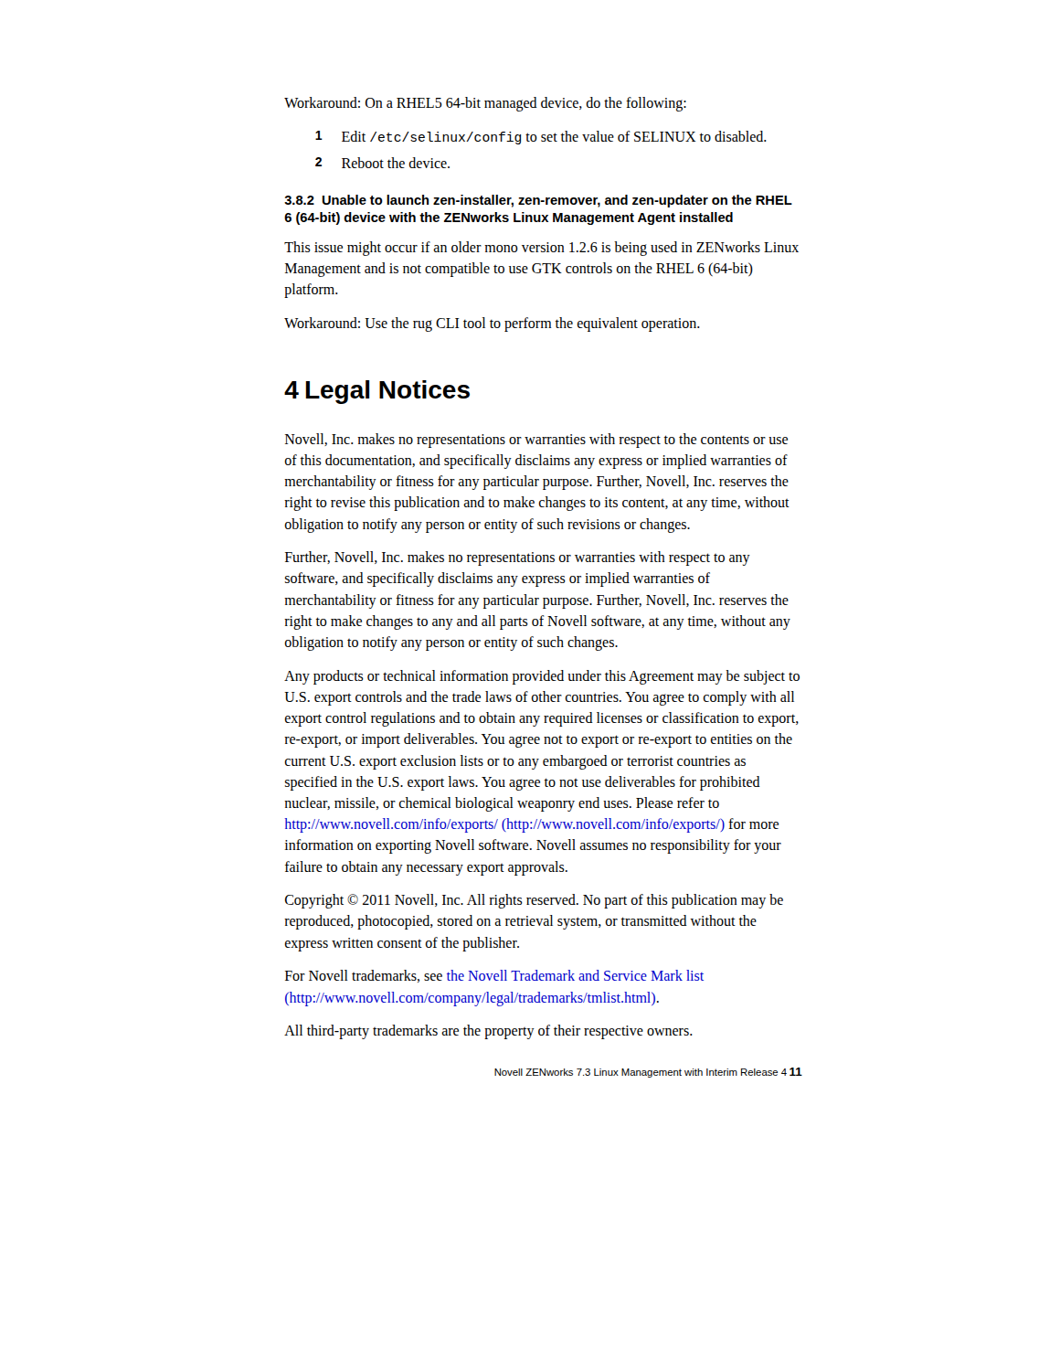Workaround: On a RHEL5 64-bit managed device, do the following:
1 Edit /etc/selinux/config to set the value of SELINUX to disabled.
2 Reboot the device.
3.8.2 Unable to launch zen-installer, zen-remover, and zen-updater on the RHEL 6 (64-bit) device with the ZENworks Linux Management Agent installed
This issue might occur if an older mono version 1.2.6 is being used in ZENworks Linux Management and is not compatible to use GTK controls on the RHEL 6 (64-bit) platform.
Workaround: Use the rug CLI tool to perform the equivalent operation.
4 Legal Notices
Novell, Inc. makes no representations or warranties with respect to the contents or use of this documentation, and specifically disclaims any express or implied warranties of merchantability or fitness for any particular purpose. Further, Novell, Inc. reserves the right to revise this publication and to make changes to its content, at any time, without obligation to notify any person or entity of such revisions or changes.
Further, Novell, Inc. makes no representations or warranties with respect to any software, and specifically disclaims any express or implied warranties of merchantability or fitness for any particular purpose. Further, Novell, Inc. reserves the right to make changes to any and all parts of Novell software, at any time, without any obligation to notify any person or entity of such changes.
Any products or technical information provided under this Agreement may be subject to U.S. export controls and the trade laws of other countries. You agree to comply with all export control regulations and to obtain any required licenses or classification to export, re-export, or import deliverables. You agree not to export or re-export to entities on the current U.S. export exclusion lists or to any embargoed or terrorist countries as specified in the U.S. export laws. You agree to not use deliverables for prohibited nuclear, missile, or chemical biological weaponry end uses. Please refer to http://www.novell.com/info/exports/ (http://www.novell.com/info/exports/) for more information on exporting Novell software. Novell assumes no responsibility for your failure to obtain any necessary export approvals.
Copyright © 2011 Novell, Inc. All rights reserved. No part of this publication may be reproduced, photocopied, stored on a retrieval system, or transmitted without the express written consent of the publisher.
For Novell trademarks, see the Novell Trademark and Service Mark list (http://www.novell.com/company/legal/trademarks/tmlist.html).
All third-party trademarks are the property of their respective owners.
Novell ZENworks 7.3 Linux Management with Interim Release 411